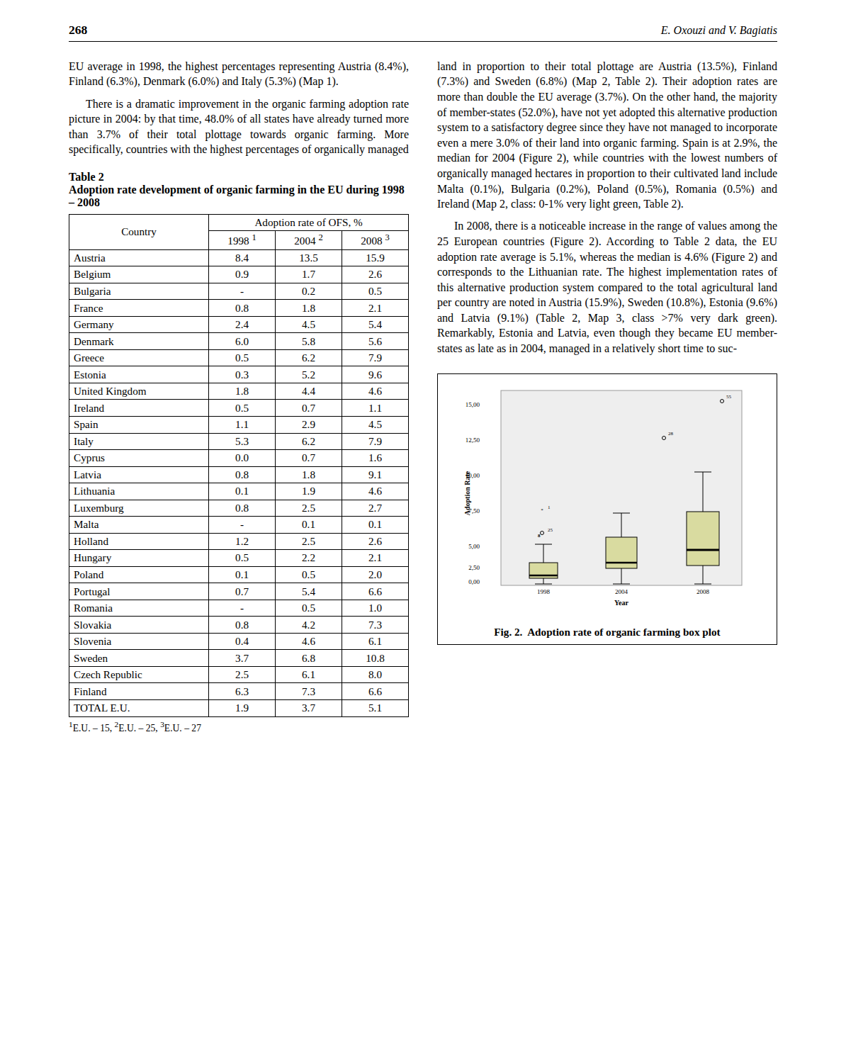268
E. Oxouzi and V. Bagiatis
EU average in 1998, the highest percentages representing Austria (8.4%), Finland (6.3%), Denmark (6.0%) and Italy (5.3%) (Map 1).
There is a dramatic improvement in the organic farming adoption rate picture in 2004: by that time, 48.0% of all states have already turned more than 3.7% of their total plottage towards organic farming. More specifically, countries with the highest percentages of organically managed
Table 2
Adoption rate development of organic farming in the EU during 1998 – 2008
| Country | Adoption rate of OFS, % |
| --- | --- |
| 1998 1 | 2004 2 | 2008 3 |
| Austria | 8.4 | 13.5 | 15.9 |
| Belgium | 0.9 | 1.7 | 2.6 |
| Bulgaria | - | 0.2 | 0.5 |
| France | 0.8 | 1.8 | 2.1 |
| Germany | 2.4 | 4.5 | 5.4 |
| Denmark | 6.0 | 5.8 | 5.6 |
| Greece | 0.5 | 6.2 | 7.9 |
| Estonia | 0.3 | 5.2 | 9.6 |
| United Kingdom | 1.8 | 4.4 | 4.6 |
| Ireland | 0.5 | 0.7 | 1.1 |
| Spain | 1.1 | 2.9 | 4.5 |
| Italy | 5.3 | 6.2 | 7.9 |
| Cyprus | 0.0 | 0.7 | 1.6 |
| Latvia | 0.8 | 1.8 | 9.1 |
| Lithuania | 0.1 | 1.9 | 4.6 |
| Luxemburg | 0.8 | 2.5 | 2.7 |
| Malta | - | 0.1 | 0.1 |
| Holland | 1.2 | 2.5 | 2.6 |
| Hungary | 0.5 | 2.2 | 2.1 |
| Poland | 0.1 | 0.5 | 2.0 |
| Portugal | 0.7 | 5.4 | 6.6 |
| Romania | - | 0.5 | 1.0 |
| Slovakia | 0.8 | 4.2 | 7.3 |
| Slovenia | 0.4 | 4.6 | 6.1 |
| Sweden | 3.7 | 6.8 | 10.8 |
| Czech Republic | 2.5 | 6.1 | 8.0 |
| Finland | 6.3 | 7.3 | 6.6 |
| TOTAL E.U. | 1.9 | 3.7 | 5.1 |
1E.U. – 15, 2E.U. – 25, 3E.U. – 27
land in proportion to their total plottage are Austria (13.5%), Finland (7.3%) and Sweden (6.8%) (Map 2, Table 2). Their adoption rates are more than double the EU average (3.7%). On the other hand, the majority of member-states (52.0%), have not yet adopted this alternative production system to a satisfactory degree since they have not managed to incorporate even a mere 3.0% of their land into organic farming. Spain is at 2.9%, the median for 2004 (Figure 2), while countries with the lowest numbers of organically managed hectares in proportion to their cultivated land include Malta (0.1%), Bulgaria (0.2%), Poland (0.5%), Romania (0.5%) and Ireland (Map 2, class: 0-1% very light green, Table 2).
In 2008, there is a noticeable increase in the range of values among the 25 European countries (Figure 2). According to Table 2 data, the EU adoption rate average is 5.1%, whereas the median is 4.6% (Figure 2) and corresponds to the Lithuanian rate. The highest implementation rates of this alternative production system compared to the total agricultural land per country are noted in Austria (15.9%), Sweden (10.8%), Estonia (9.6%) and Latvia (9.1%) (Table 2, Map 3, class >7% very dark green). Remarkably, Estonia and Latvia, even though they became EU member-states as late as in 2004, managed in a relatively short time to suc-
15,00 12,50 10,00 7,50 5,00 2,50 0,00 Adoption Rate * 1 25 8 28 55 1998 2004 2008 Year
Fig. 2. Adoption rate of organic farming box plot